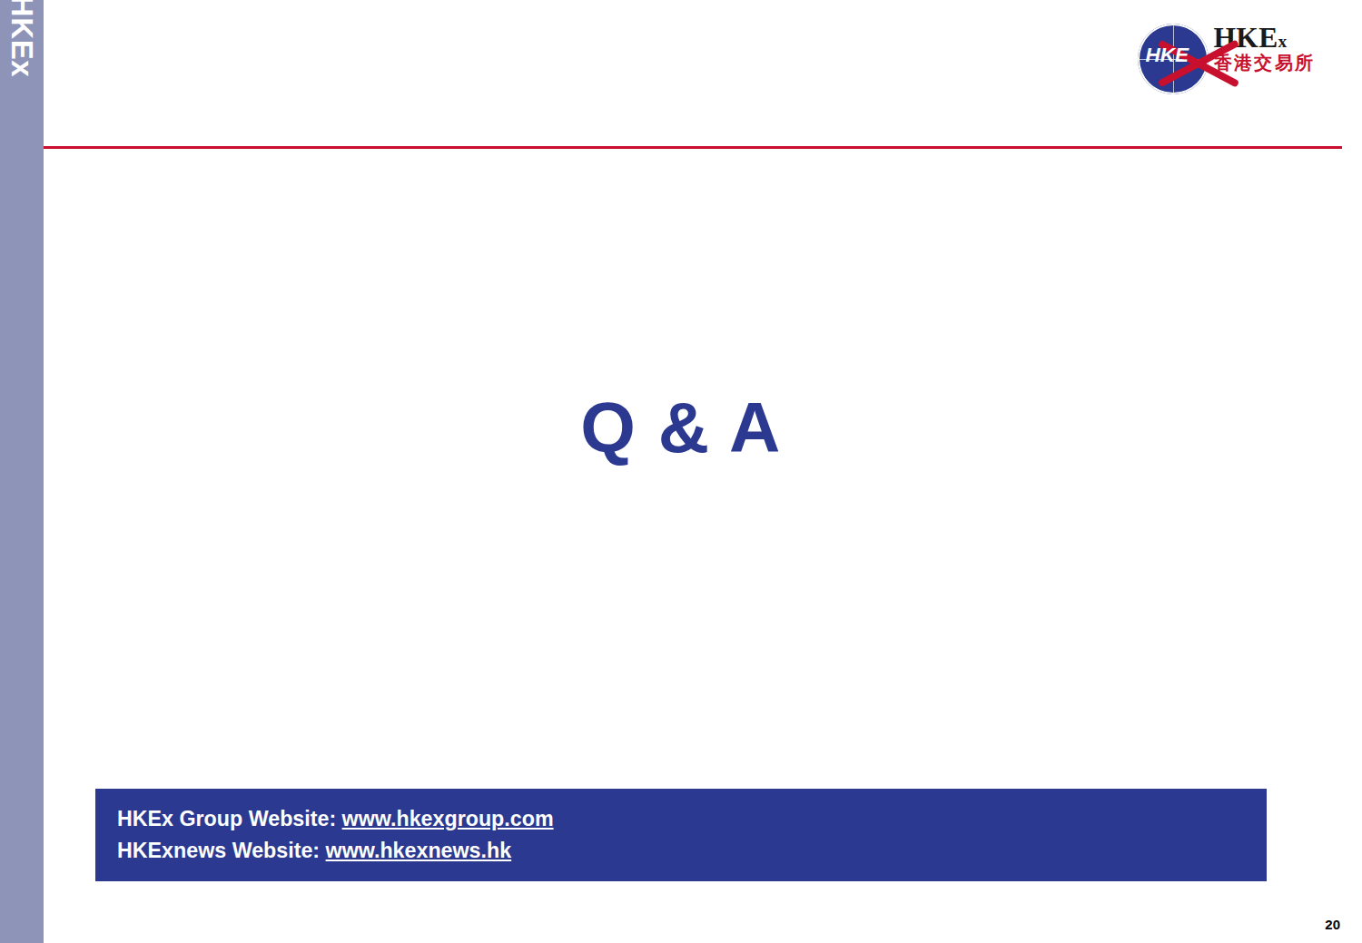HKEx
HKE
HKEx
香港交易所
Q & A
HKEx Group Website: www.hkexgroup.com
HKExnews Website: www.hkexnews.hk
20